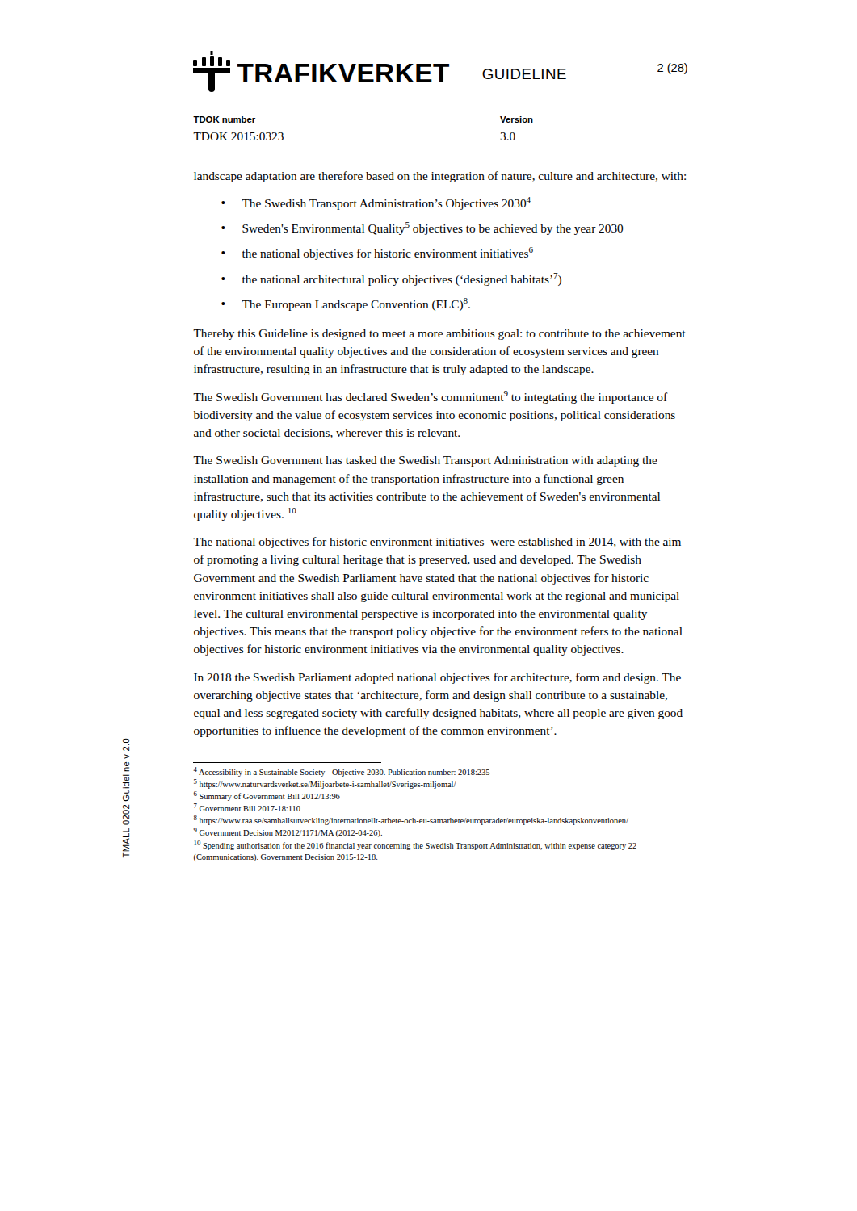TRAFIKVERKET
GUIDELINE
2 (28)
TDOK number
TDOK 2015:0323
Version
3.0
landscape adaptation are therefore based on the integration of nature, culture and architecture, with:
The Swedish Transport Administration’s Objectives 20304
Sweden's Environmental Quality5 objectives to be achieved by the year 2030
the national objectives for historic environment initiatives6
the national architectural policy objectives (‘designed habitats’7)
The European Landscape Convention (ELC)8.
Thereby this Guideline is designed to meet a more ambitious goal: to contribute to the achievement of the environmental quality objectives and the consideration of ecosystem services and green infrastructure, resulting in an infrastructure that is truly adapted to the landscape.
The Swedish Government has declared Sweden’s commitment9 to integtating the importance of biodiversity and the value of ecosystem services into economic positions, political considerations and other societal decisions, wherever this is relevant.
The Swedish Government has tasked the Swedish Transport Administration with adapting the installation and management of the transportation infrastructure into a functional green infrastructure, such that its activities contribute to the achievement of Sweden's environmental quality objectives. 10
The national objectives for historic environment initiatives were established in 2014, with the aim of promoting a living cultural heritage that is preserved, used and developed. The Swedish Government and the Swedish Parliament have stated that the national objectives for historic environment initiatives shall also guide cultural environmental work at the regional and municipal level. The cultural environmental perspective is incorporated into the environmental quality objectives. This means that the transport policy objective for the environment refers to the national objectives for historic environment initiatives via the environmental quality objectives.
In 2018 the Swedish Parliament adopted national objectives for architecture, form and design. The overarching objective states that ‘architecture, form and design shall contribute to a sustainable, equal and less segregated society with carefully designed habitats, where all people are given good opportunities to influence the development of the common environment’.
4 Accessibility in a Sustainable Society - Objective 2030. Publication number: 2018:235
5 https://www.naturvardsverket.se/Miljoarbete-i-samhallet/Sveriges-miljomal/
6 Summary of Government Bill 2012/13:96
7 Government Bill 2017-18:110
8 https://www.raa.se/samhallsutveckling/internationellt-arbete-och-eu-samarbete/europaradet/europeiska-landskapskonventionen/
9 Government Decision M2012/1171/MA (2012-04-26).
10 Spending authorisation for the 2016 financial year concerning the Swedish Transport Administration, within expense category 22 (Communications). Government Decision 2015-12-18.
TMALL 0202 Guideline v 2.0